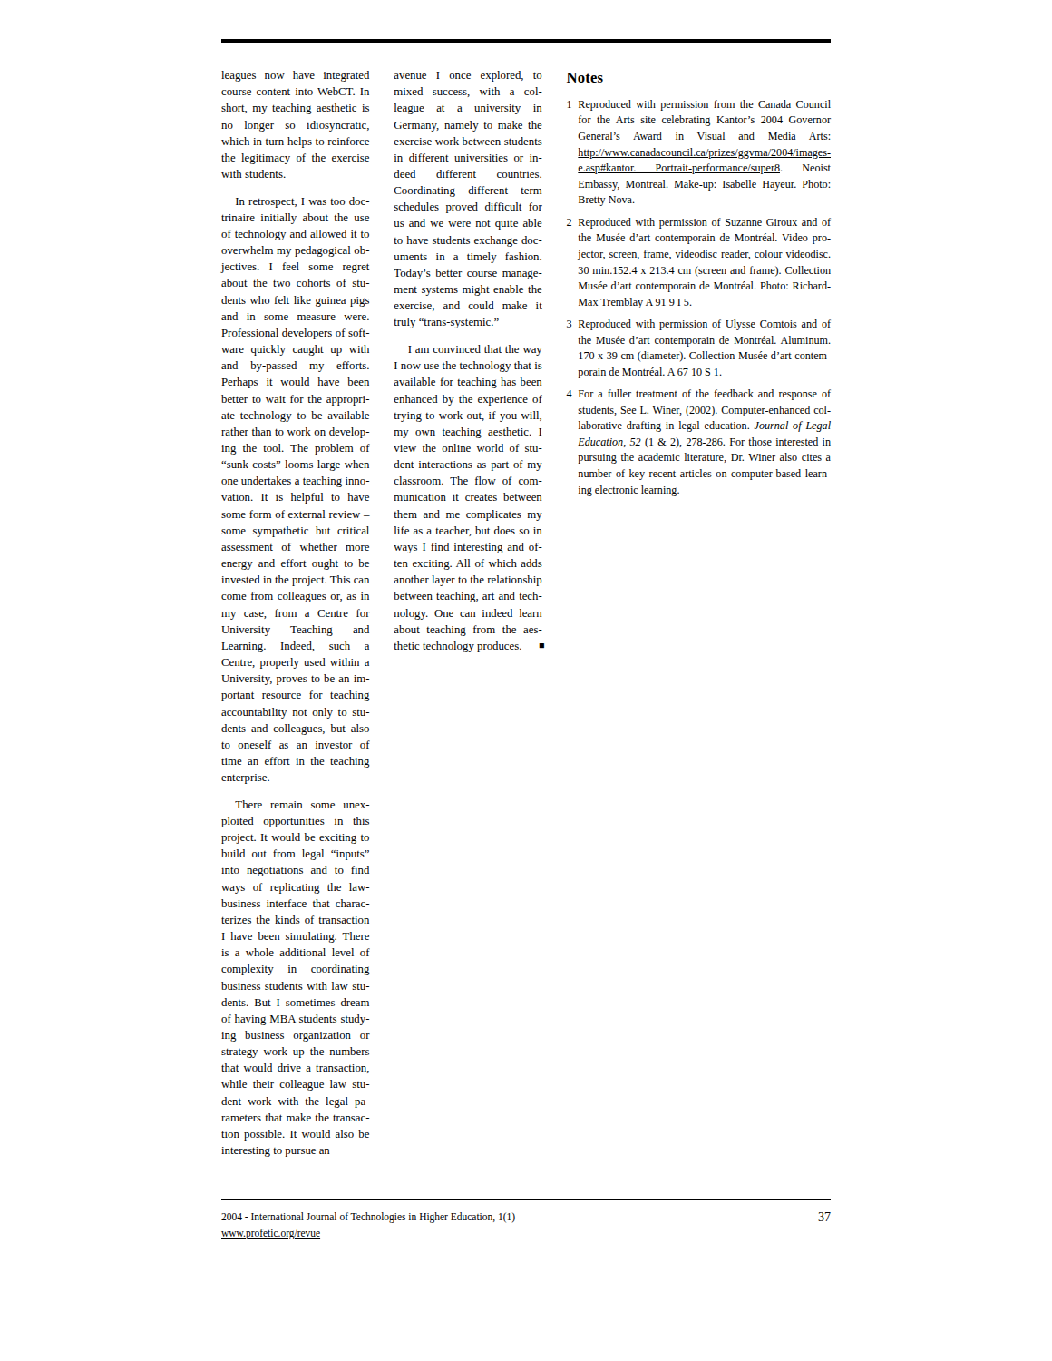leagues now have integrated course content into WebCT. In short, my teaching aesthetic is no longer so idiosyncratic, which in turn helps to reinforce the legitimacy of the exercise with students.
In retrospect, I was too doctrinaire initially about the use of technology and allowed it to overwhelm my pedagogical objectives. I feel some regret about the two cohorts of students who felt like guinea pigs and in some measure were. Professional developers of software quickly caught up with and by-passed my efforts. Perhaps it would have been better to wait for the appropriate technology to be available rather than to work on developing the tool. The problem of “sunk costs” looms large when one undertakes a teaching innovation. It is helpful to have some form of external review – some sympathetic but critical assessment of whether more energy and effort ought to be invested in the project. This can come from colleagues or, as in my case, from a Centre for University Teaching and Learning. Indeed, such a Centre, properly used within a University, proves to be an important resource for teaching accountability not only to students and colleagues, but also to oneself as an investor of time an effort in the teaching enterprise.
There remain some unexploited opportunities in this project. It would be exciting to build out from legal “inputs” into negotiations and to find ways of replicating the law-business interface that characterizes the kinds of transaction I have been simulating. There is a whole additional level of complexity in coordinating business students with law students. But I sometimes dream of having MBA students studying business organization or strategy work up the numbers that would drive a transaction, while their colleague law student work with the legal parameters that make the transaction possible. It would also be interesting to pursue an
avenue I once explored, to mixed success, with a colleague at a university in Germany, namely to make the exercise work between students in different universities or indeed different countries. Coordinating different term schedules proved difficult for us and we were not quite able to have students exchange documents in a timely fashion. Today’s better course management systems might enable the exercise, and could make it truly “trans-systemic.”
I am convinced that the way I now use the technology that is available for teaching has been enhanced by the experience of trying to work out, if you will, my own teaching aesthetic. I view the online world of student interactions as part of my classroom. The flow of communication it creates between them and me complicates my life as a teacher, but does so in ways I find interesting and often exciting. All of which adds another layer to the relationship between teaching, art and technology. One can indeed learn about teaching from the aesthetic technology produces. ■
Notes
1 Reproduced with permission from the Canada Council for the Arts site celebrating Kantor’s 2004 Governor General’s Award in Visual and Media Arts: http://www.canadacouncil.ca/prizes/ggvma/2004/images-e.asp#kantor. Portrait-performance/super8. Neoist Embassy, Montreal. Make-up: Isabelle Hayeur. Photo: Bretty Nova.
2 Reproduced with permission of Suzanne Giroux and of the Musée d’art contemporain de Montréal. Video projector, screen, frame, videodisc reader, colour videodisc. 30 min.152.4 x 213.4 cm (screen and frame). Collection Musée d’art contemporain de Montréal. Photo: Richard-Max Tremblay A 91 9 I 5.
3 Reproduced with permission of Ulysse Comtois and of the Musée d’art contemporain de Montréal. Aluminum. 170 x 39 cm (diameter). Collection Musée d’art contemporain de Montréal. A 67 10 S 1.
4 For a fuller treatment of the feedback and response of students, See L. Winer, (2002). Computer-enhanced collaborative drafting in legal education. Journal of Legal Education, 52 (1 & 2), 278-286. For those interested in pursuing the academic literature, Dr. Winer also cites a number of key recent articles on computer-based learning electronic learning.
2004 - International Journal of Technologies in Higher Education, 1(1)
www.profetic.org/revue
37